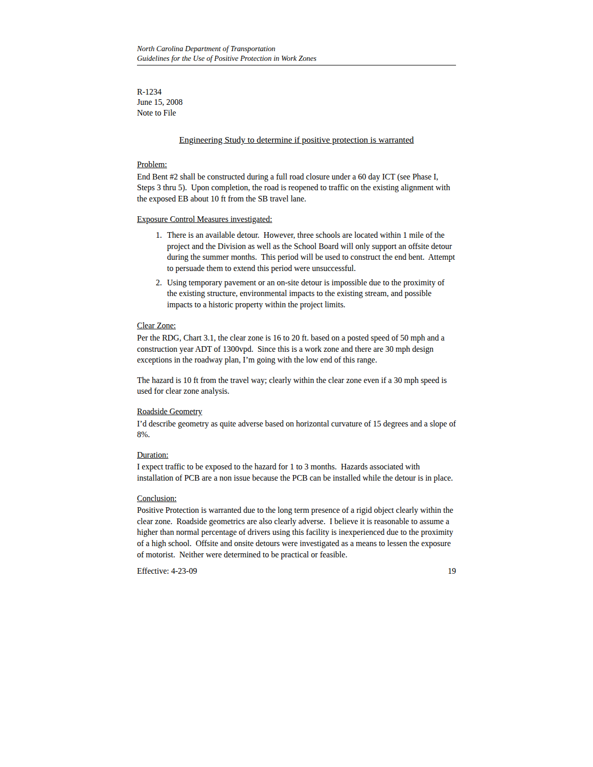North Carolina Department of Transportation
Guidelines for the Use of Positive Protection in Work Zones
R-1234
June 15, 2008
Note to File
Engineering Study to determine if positive protection is warranted
Problem:
End Bent #2 shall be constructed during a full road closure under a 60 day ICT (see Phase I, Steps 3 thru 5). Upon completion, the road is reopened to traffic on the existing alignment with the exposed EB about 10 ft from the SB travel lane.
Exposure Control Measures investigated:
There is an available detour. However, three schools are located within 1 mile of the project and the Division as well as the School Board will only support an offsite detour during the summer months. This period will be used to construct the end bent. Attempt to persuade them to extend this period were unsuccessful.
Using temporary pavement or an on-site detour is impossible due to the proximity of the existing structure, environmental impacts to the existing stream, and possible impacts to a historic property within the project limits.
Clear Zone:
Per the RDG, Chart 3.1, the clear zone is 16 to 20 ft. based on a posted speed of 50 mph and a construction year ADT of 1300vpd. Since this is a work zone and there are 30 mph design exceptions in the roadway plan, I’m going with the low end of this range.
The hazard is 10 ft from the travel way; clearly within the clear zone even if a 30 mph speed is used for clear zone analysis.
Roadside Geometry
I’d describe geometry as quite adverse based on horizontal curvature of 15 degrees and a slope of 8%.
Duration:
I expect traffic to be exposed to the hazard for 1 to 3 months. Hazards associated with installation of PCB are a non issue because the PCB can be installed while the detour is in place.
Conclusion:
Positive Protection is warranted due to the long term presence of a rigid object clearly within the clear zone. Roadside geometrics are also clearly adverse. I believe it is reasonable to assume a higher than normal percentage of drivers using this facility is inexperienced due to the proximity of a high school. Offsite and onsite detours were investigated as a means to lessen the exposure of motorist. Neither were determined to be practical or feasible.
Effective: 4-23-09 19